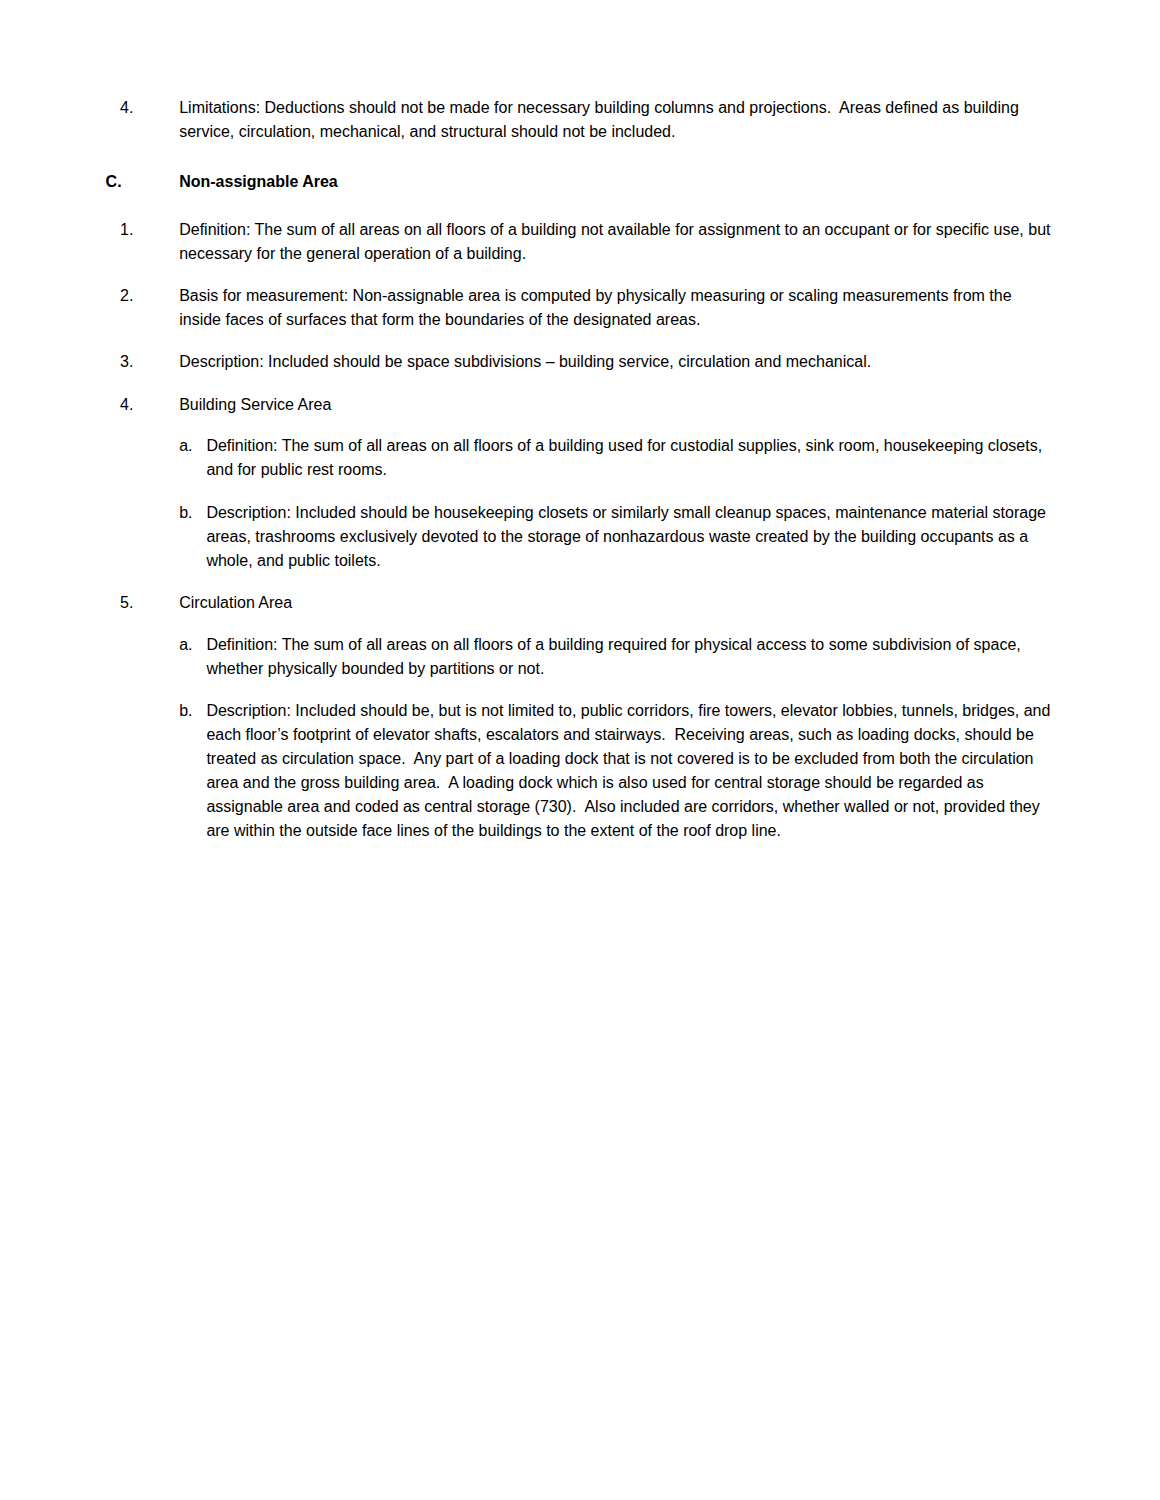4. Limitations: Deductions should not be made for necessary building columns and projections. Areas defined as building service, circulation, mechanical, and structural should not be included.
C. Non-assignable Area
1. Definition: The sum of all areas on all floors of a building not available for assignment to an occupant or for specific use, but necessary for the general operation of a building.
2. Basis for measurement: Non-assignable area is computed by physically measuring or scaling measurements from the inside faces of surfaces that form the boundaries of the designated areas.
3. Description: Included should be space subdivisions – building service, circulation and mechanical.
4.
Building Service Area
a. Definition: The sum of all areas on all floors of a building used for custodial supplies, sink room, housekeeping closets, and for public rest rooms.
b. Description: Included should be housekeeping closets or similarly small cleanup spaces, maintenance material storage areas, trashrooms exclusively devoted to the storage of nonhazardous waste created by the building occupants as a whole, and public toilets.
5.
Circulation Area
a. Definition: The sum of all areas on all floors of a building required for physical access to some subdivision of space, whether physically bounded by partitions or not.
b. Description: Included should be, but is not limited to, public corridors, fire towers, elevator lobbies, tunnels, bridges, and each floor’s footprint of elevator shafts, escalators and stairways. Receiving areas, such as loading docks, should be treated as circulation space. Any part of a loading dock that is not covered is to be excluded from both the circulation area and the gross building area. A loading dock which is also used for central storage should be regarded as assignable area and coded as central storage (730). Also included are corridors, whether walled or not, provided they are within the outside face lines of the buildings to the extent of the roof drop line.